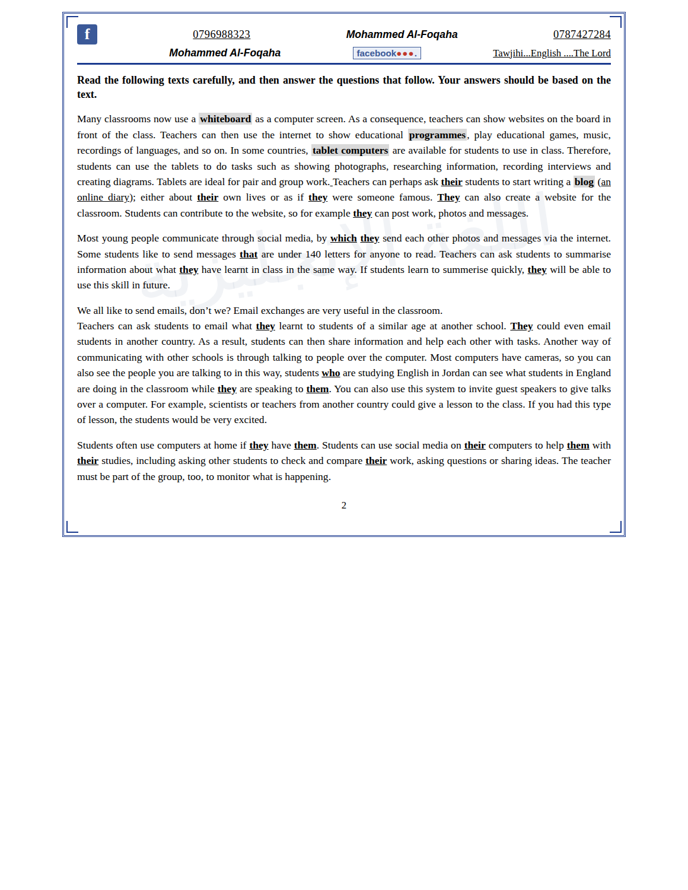اللغة الإنجليزية
f 0796988323 Mohammed Al-Foqaha 0787427284
Mohammed Al-Foqaha facebook●●●. Tawjihi...English ....The Lord
Read the following texts carefully, and then answer the questions that follow. Your answers should be based on the text.
Many classrooms now use a whiteboard as a computer screen. As a consequence, teachers can show websites on the board in front of the class. Teachers can then use the internet to show educational programmes, play educational games, music, recordings of languages, and so on. In some countries, tablet computers are available for students to use in class. Therefore, students can use the tablets to do tasks such as showing photographs, researching information, recording interviews and creating diagrams. Tablets are ideal for pair and group work. Teachers can perhaps ask their students to start writing a blog (an online diary); either about their own lives or as if they were someone famous. They can also create a website for the classroom. Students can contribute to the website, so for example they can post work, photos and messages.
Most young people communicate through social media, by which they send each other photos and messages via the internet. Some students like to send messages that are under 140 letters for anyone to read. Teachers can ask students to summarise information about what they have learnt in class in the same way. If students learn to summerise quickly, they will be able to use this skill in future.
We all like to send emails, don’t we? Email exchanges are very useful in the classroom.
Teachers can ask students to email what they learnt to students of a similar age at another school. They could even email students in another country. As a result, students can then share information and help each other with tasks. Another way of communicating with other schools is through talking to people over the computer. Most computers have cameras, so you can also see the people you are talking to in this way, students who are studying English in Jordan can see what students in England are doing in the classroom while they are speaking to them. You can also use this system to invite guest speakers to give talks over a computer. For example, scientists or teachers from another country could give a lesson to the class. If you had this type of lesson, the students would be very excited.
Students often use computers at home if they have them. Students can use social media on their computers to help them with their studies, including asking other students to check and compare their work, asking questions or sharing ideas. The teacher must be part of the group, too, to monitor what is happening.
2